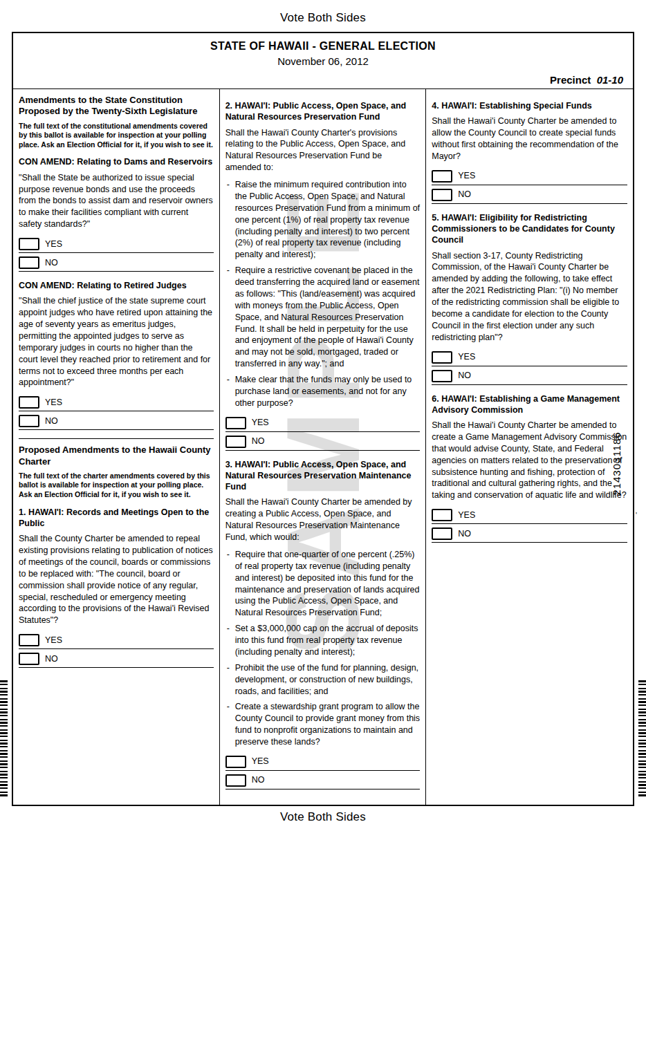Vote Both Sides
SAMPLE
STATE OF HAWAII - GENERAL ELECTION
November 06, 2012
Precinct 01-10
Amendments to the State Constitution Proposed by the Twenty-Sixth Legislature
The full text of the constitutional amendments covered by this ballot is available for inspection at your polling place. Ask an Election Official for it, if you wish to see it.
CON AMEND: Relating to Dams and Reservoirs
"Shall the State be authorized to issue special purpose revenue bonds and use the proceeds from the bonds to assist dam and reservoir owners to make their facilities compliant with current safety standards?"
YES
NO
CON AMEND: Relating to Retired Judges
"Shall the chief justice of the state supreme court appoint judges who have retired upon attaining the age of seventy years as emeritus judges, permitting the appointed judges to serve as temporary judges in courts no higher than the court level they reached prior to retirement and for terms not to exceed three months per each appointment?"
YES
NO
Proposed Amendments to the Hawaii County Charter
The full text of the charter amendments covered by this ballot is available for inspection at your polling place. Ask an Election Official for it, if you wish to see it.
1. HAWAI'I: Records and Meetings Open to the Public
Shall the County Charter be amended to repeal existing provisions relating to publication of notices of meetings of the council, boards or commissions to be replaced with: "The council, board or commission shall provide notice of any regular, special, rescheduled or emergency meeting according to the provisions of the Hawai'i Revised Statutes"?
YES
NO
2. HAWAI'I: Public Access, Open Space, and Natural Resources Preservation Fund
Shall the Hawai'i County Charter's provisions relating to the Public Access, Open Space, and Natural Resources Preservation Fund be amended to:
Raise the minimum required contribution into the Public Access, Open Space, and Natural resources Preservation Fund from a minimum of one percent (1%) of real property tax revenue (including penalty and interest) to two percent (2%) of real property tax revenue (including penalty and interest);
Require a restrictive covenant be placed in the deed transferring the acquired land or easement as follows: "This (land/easement) was acquired with moneys from the Public Access, Open Space, and Natural Resources Preservation Fund. It shall be held in perpetuity for the use and enjoyment of the people of Hawai'i County and may not be sold, mortgaged, traded or transferred in any way."; and
Make clear that the funds may only be used to purchase land or easements, and not for any other purpose?
YES
NO
3. HAWAI'I: Public Access, Open Space, and Natural Resources Preservation Maintenance Fund
Shall the Hawai'i County Charter be amended by creating a Public Access, Open Space, and Natural Resources Preservation Maintenance Fund, which would:
Require that one-quarter of one percent (.25%) of real property tax revenue (including penalty and interest) be deposited into this fund for the maintenance and preservation of lands acquired using the Public Access, Open Space, and Natural Resources Preservation Fund;
Set a $3,000,000 cap on the accrual of deposits into this fund from real property tax revenue (including penalty and interest);
Prohibit the use of the fund for planning, design, development, or construction of new buildings, roads, and facilities; and
Create a stewardship grant program to allow the County Council to provide grant money from this fund to nonprofit organizations to maintain and preserve these lands?
YES
NO
4. HAWAI'I: Establishing Special Funds
Shall the Hawai'i County Charter be amended to allow the County Council to create special funds without first obtaining the recommendation of the Mayor?
YES
NO
5. HAWAI'I: Eligibility for Redistricting Commissioners to be Candidates for County Council
Shall section 3-17, County Redistricting Commission, of the Hawai'i County Charter be amended by adding the following, to take effect after the 2021 Redistricting Plan: "(i) No member of the redistricting commission shall be eligible to become a candidate for election to the County Council in the first election under any such redistricting plan"?
YES
NO
6. HAWAI'I: Establishing a Game Management Advisory Commission
Shall the Hawai'i County Charter be amended to create a Game Management Advisory Commission that would advise County, State, and Federal agencies on matters related to the preservation of subsistence hunting and fishing, protection of traditional and cultural gathering rights, and the taking and conservation of aquatic life and wildlife?
YES
NO
2143031186
'
Vote Both Sides